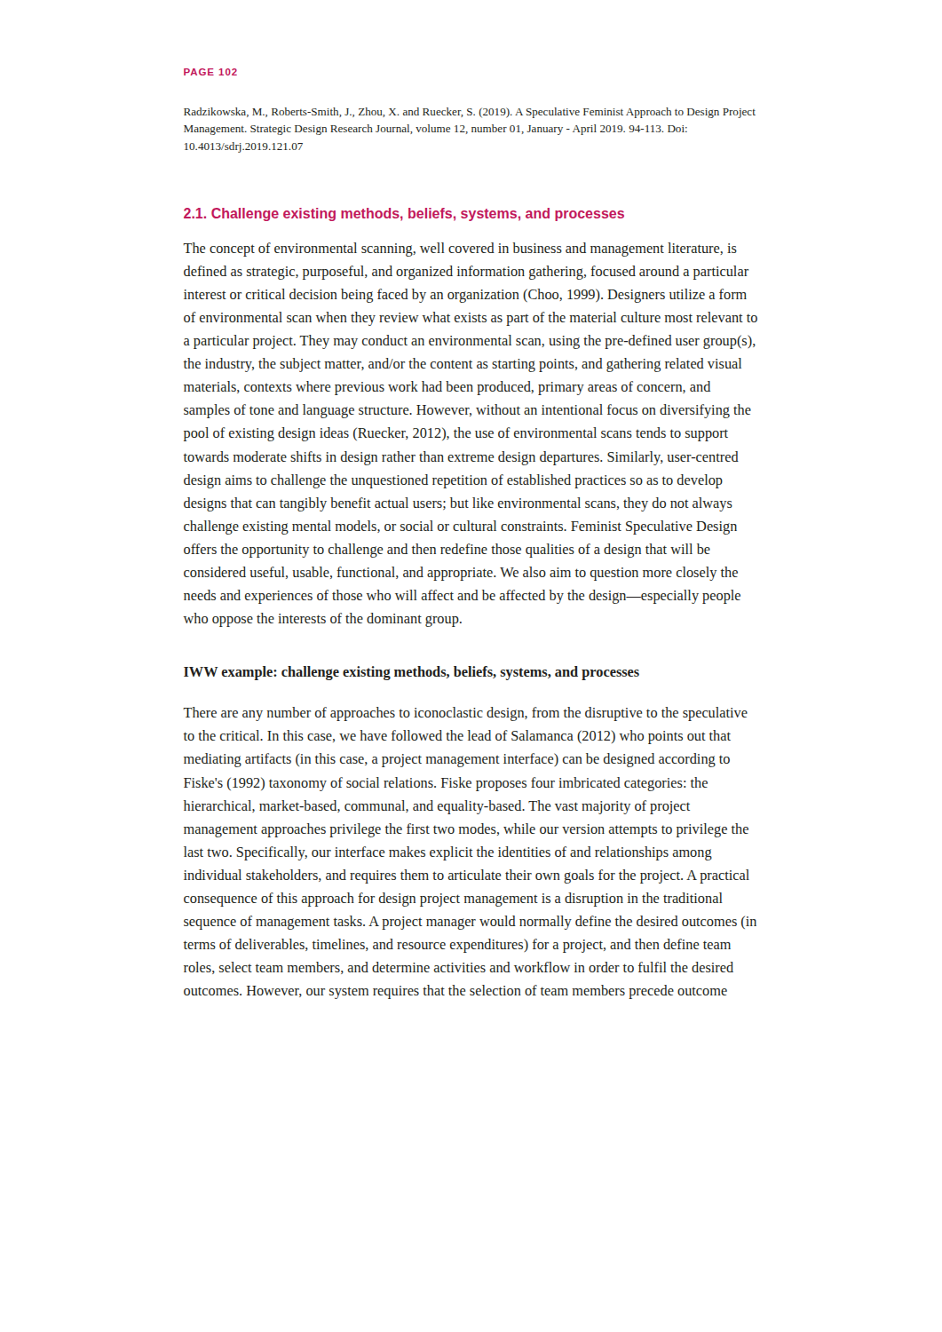PAGE 102
Radzikowska, M., Roberts-Smith, J., Zhou, X. and Ruecker, S. (2019). A Speculative Feminist Approach to Design Project Management. Strategic Design Research Journal, volume 12, number 01, January - April 2019. 94-113. Doi: 10.4013/sdrj.2019.121.07
2.1. Challenge existing methods, beliefs, systems, and processes
The concept of environmental scanning, well covered in business and management literature, is defined as strategic, purposeful, and organized information gathering, focused around a particular interest or critical decision being faced by an organization (Choo, 1999). Designers utilize a form of environmental scan when they review what exists as part of the material culture most relevant to a particular project. They may conduct an environmental scan, using the pre-defined user group(s), the industry, the subject matter, and/or the content as starting points, and gathering related visual materials, contexts where previous work had been produced, primary areas of concern, and samples of tone and language structure. However, without an intentional focus on diversifying the pool of existing design ideas (Ruecker, 2012), the use of environmental scans tends to support towards moderate shifts in design rather than extreme design departures. Similarly, user-centred design aims to challenge the unquestioned repetition of established practices so as to develop designs that can tangibly benefit actual users; but like environmental scans, they do not always challenge existing mental models, or social or cultural constraints. Feminist Speculative Design offers the opportunity to challenge and then redefine those qualities of a design that will be considered useful, usable, functional, and appropriate. We also aim to question more closely the needs and experiences of those who will affect and be affected by the design—especially people who oppose the interests of the dominant group.
IWW example: challenge existing methods, beliefs, systems, and processes
There are any number of approaches to iconoclastic design, from the disruptive to the speculative to the critical. In this case, we have followed the lead of Salamanca (2012) who points out that mediating artifacts (in this case, a project management interface) can be designed according to Fiske's (1992) taxonomy of social relations. Fiske proposes four imbricated categories: the hierarchical, market-based, communal, and equality-based. The vast majority of project management approaches privilege the first two modes, while our version attempts to privilege the last two. Specifically, our interface makes explicit the identities of and relationships among individual stakeholders, and requires them to articulate their own goals for the project. A practical consequence of this approach for design project management is a disruption in the traditional sequence of management tasks. A project manager would normally define the desired outcomes (in terms of deliverables, timelines, and resource expenditures) for a project, and then define team roles, select team members, and determine activities and workflow in order to fulfil the desired outcomes. However, our system requires that the selection of team members precede outcome